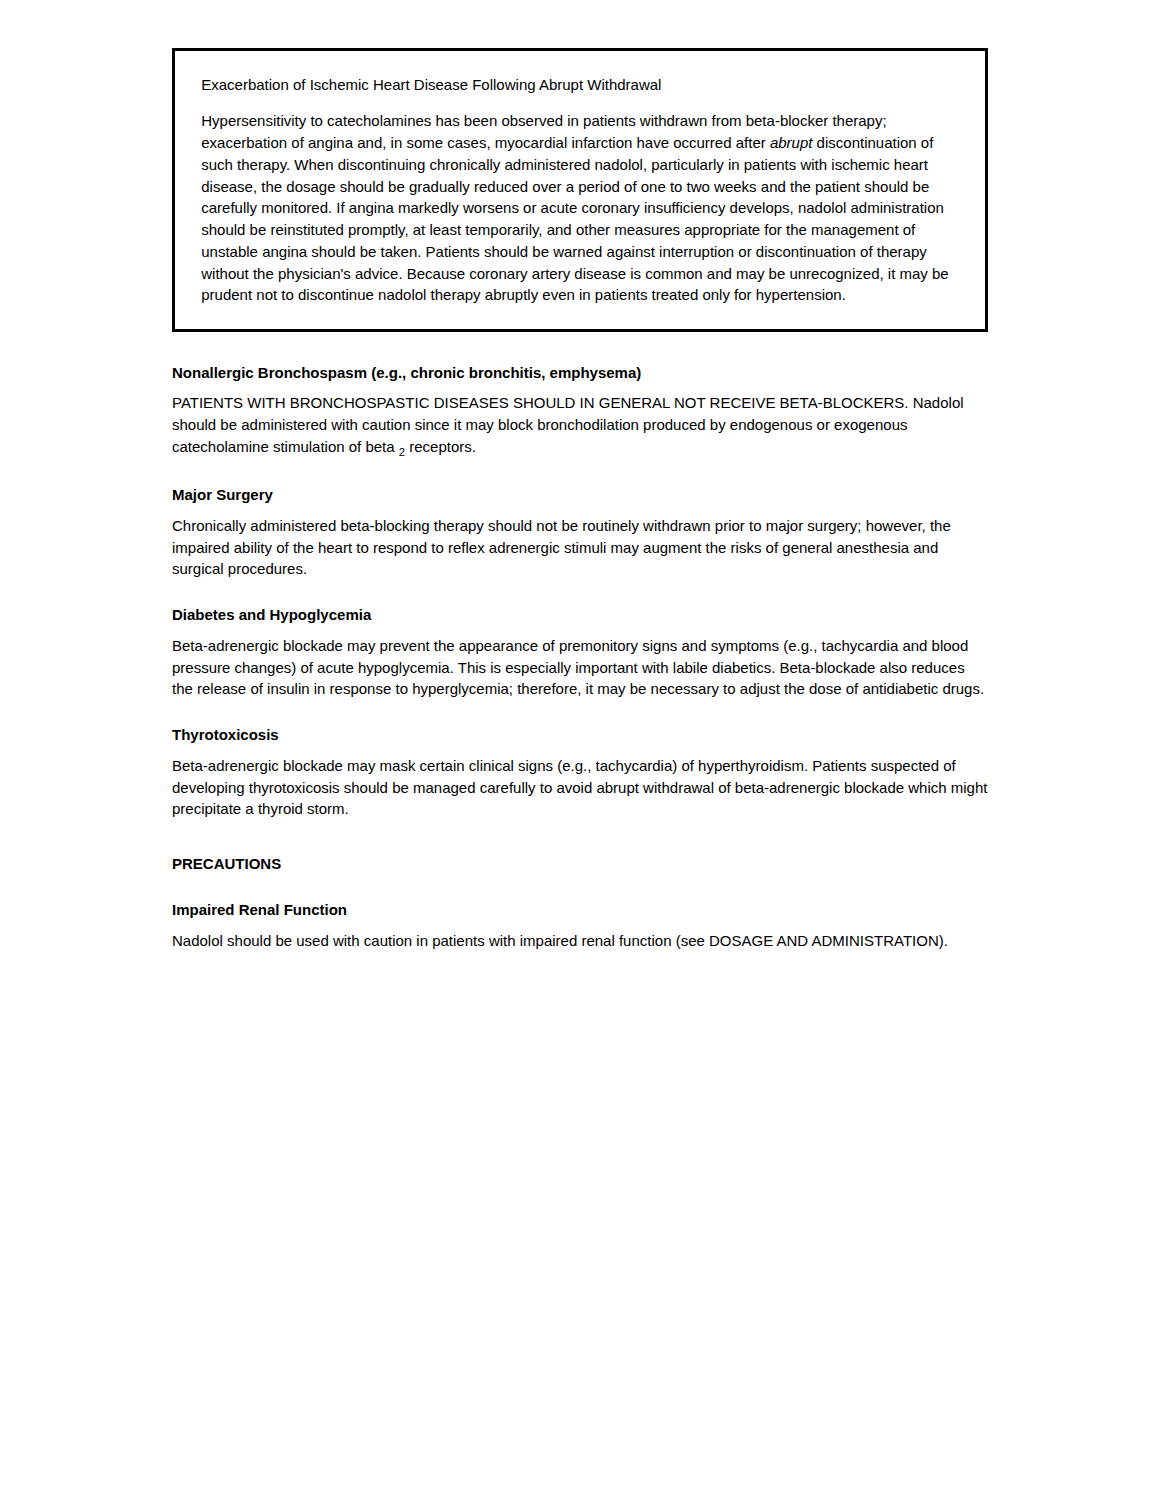Exacerbation of Ischemic Heart Disease Following Abrupt Withdrawal
Hypersensitivity to catecholamines has been observed in patients withdrawn from beta-blocker therapy; exacerbation of angina and, in some cases, myocardial infarction have occurred after abrupt discontinuation of such therapy. When discontinuing chronically administered nadolol, particularly in patients with ischemic heart disease, the dosage should be gradually reduced over a period of one to two weeks and the patient should be carefully monitored. If angina markedly worsens or acute coronary insufficiency develops, nadolol administration should be reinstituted promptly, at least temporarily, and other measures appropriate for the management of unstable angina should be taken. Patients should be warned against interruption or discontinuation of therapy without the physician's advice. Because coronary artery disease is common and may be unrecognized, it may be prudent not to discontinue nadolol therapy abruptly even in patients treated only for hypertension.
Nonallergic Bronchospasm (e.g., chronic bronchitis, emphysema)
PATIENTS WITH BRONCHOSPASTIC DISEASES SHOULD IN GENERAL NOT RECEIVE BETA-BLOCKERS. Nadolol should be administered with caution since it may block bronchodilation produced by endogenous or exogenous catecholamine stimulation of beta 2 receptors.
Major Surgery
Chronically administered beta-blocking therapy should not be routinely withdrawn prior to major surgery; however, the impaired ability of the heart to respond to reflex adrenergic stimuli may augment the risks of general anesthesia and surgical procedures.
Diabetes and Hypoglycemia
Beta-adrenergic blockade may prevent the appearance of premonitory signs and symptoms (e.g., tachycardia and blood pressure changes) of acute hypoglycemia. This is especially important with labile diabetics. Beta-blockade also reduces the release of insulin in response to hyperglycemia; therefore, it may be necessary to adjust the dose of antidiabetic drugs.
Thyrotoxicosis
Beta-adrenergic blockade may mask certain clinical signs (e.g., tachycardia) of hyperthyroidism. Patients suspected of developing thyrotoxicosis should be managed carefully to avoid abrupt withdrawal of beta-adrenergic blockade which might precipitate a thyroid storm.
PRECAUTIONS
Impaired Renal Function
Nadolol should be used with caution in patients with impaired renal function (see DOSAGE AND ADMINISTRATION).